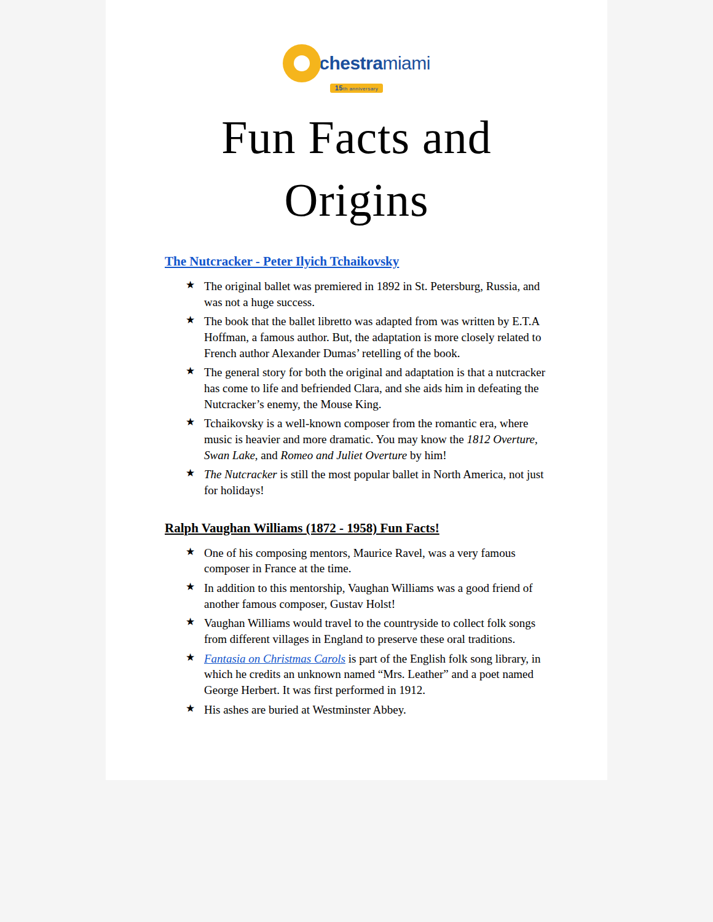rchestra miami 15th anniversary
Fun Facts and Origins
The Nutcracker - Peter Ilyich Tchaikovsky
The original ballet was premiered in 1892 in St. Petersburg, Russia, and was not a huge success.
The book that the ballet libretto was adapted from was written by E.T.A Hoffman, a famous author. But, the adaptation is more closely related to French author Alexander Dumas’ retelling of the book.
The general story for both the original and adaptation is that a nutcracker has come to life and befriended Clara, and she aids him in defeating the Nutcracker’s enemy, the Mouse King.
Tchaikovsky is a well-known composer from the romantic era, where music is heavier and more dramatic. You may know the 1812 Overture, Swan Lake, and Romeo and Juliet Overture by him!
The Nutcracker is still the most popular ballet in North America, not just for holidays!
Ralph Vaughan Williams (1872 - 1958) Fun Facts!
One of his composing mentors, Maurice Ravel, was a very famous composer in France at the time.
In addition to this mentorship, Vaughan Williams was a good friend of another famous composer, Gustav Holst!
Vaughan Williams would travel to the countryside to collect folk songs from different villages in England to preserve these oral traditions.
Fantasia on Christmas Carols is part of the English folk song library, in which he credits an unknown named “Mrs. Leather” and a poet named George Herbert. It was first performed in 1912.
His ashes are buried at Westminster Abbey.